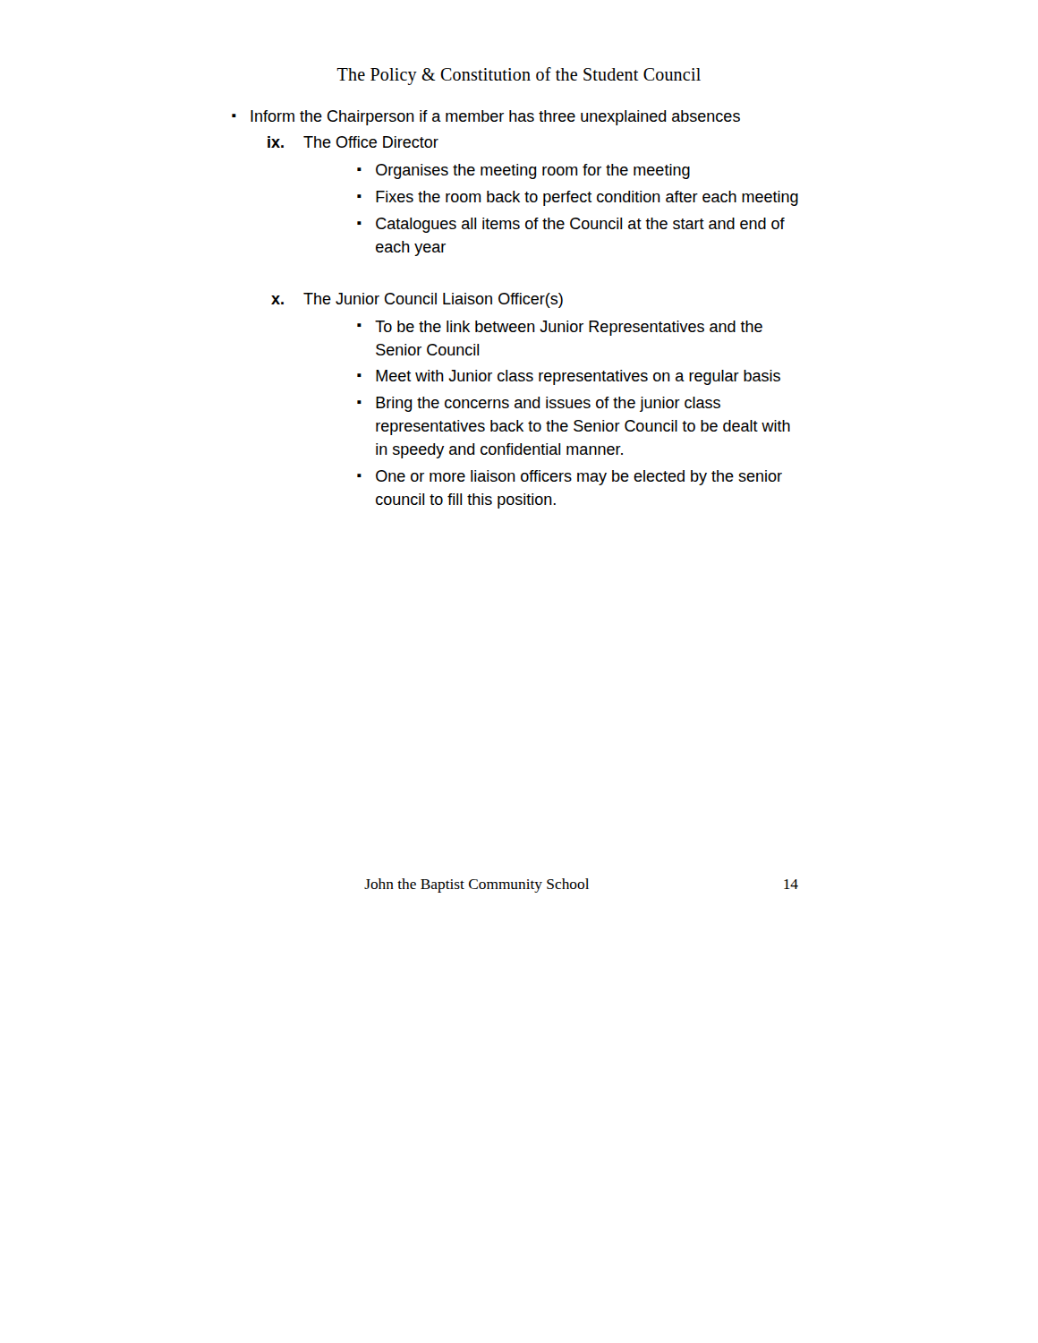The Policy & Constitution of the Student Council
Inform the Chairperson if a member has three unexplained absences
ix.
The Office Director
Organises the meeting room for the meeting
Fixes the room back to perfect condition after each meeting
Catalogues all items of the Council at the start and end of each year
x.
The Junior Council Liaison Officer(s)
To be the link between Junior Representatives and the Senior Council
Meet with Junior class representatives on a regular basis
Bring the concerns and issues of the junior class representatives back to the Senior Council to be dealt with in speedy and confidential manner.
One or more liaison officers may be elected by the senior council to fill this position.
John the Baptist Community School 14